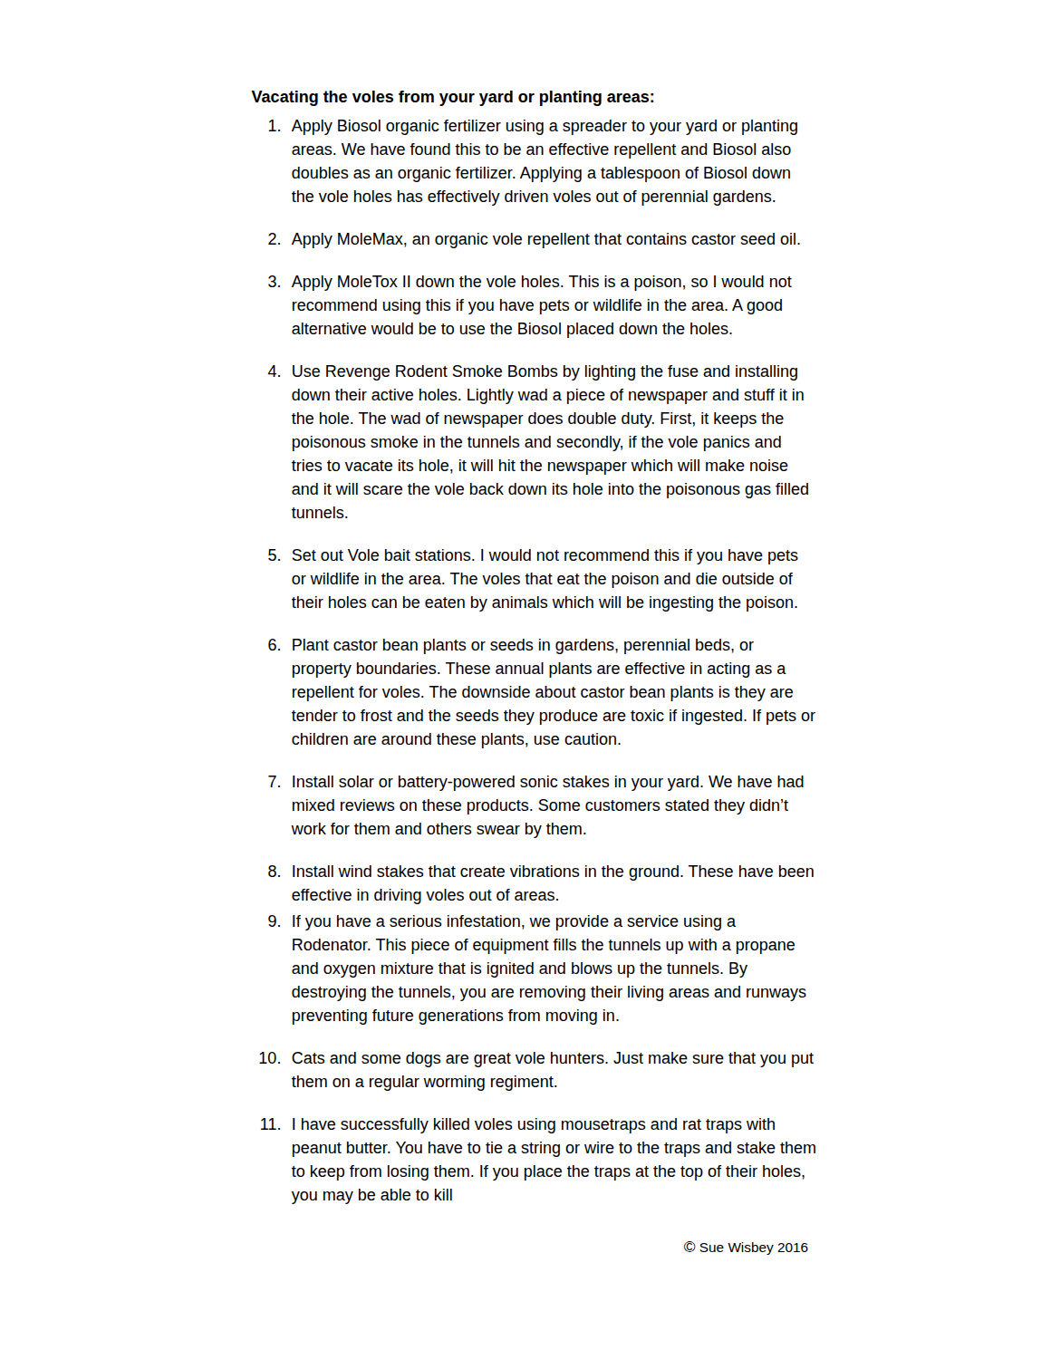Vacating the voles from your yard or planting areas:
Apply Biosol organic fertilizer using a spreader to your yard or planting areas. We have found this to be an effective repellent and Biosol also doubles as an organic fertilizer. Applying a tablespoon of Biosol down the vole holes has effectively driven voles out of perennial gardens.
Apply MoleMax, an organic vole repellent that contains castor seed oil.
Apply MoleTox II down the vole holes. This is a poison, so I would not recommend using this if you have pets or wildlife in the area. A good alternative would be to use the Biosol placed down the holes.
Use Revenge Rodent Smoke Bombs by lighting the fuse and installing down their active holes. Lightly wad a piece of newspaper and stuff it in the hole. The wad of newspaper does double duty. First, it keeps the poisonous smoke in the tunnels and secondly, if the vole panics and tries to vacate its hole, it will hit the newspaper which will make noise and it will scare the vole back down its hole into the poisonous gas filled tunnels.
Set out Vole bait stations. I would not recommend this if you have pets or wildlife in the area. The voles that eat the poison and die outside of their holes can be eaten by animals which will be ingesting the poison.
Plant castor bean plants or seeds in gardens, perennial beds, or property boundaries. These annual plants are effective in acting as a repellent for voles. The downside about castor bean plants is they are tender to frost and the seeds they produce are toxic if ingested. If pets or children are around these plants, use caution.
Install solar or battery-powered sonic stakes in your yard. We have had mixed reviews on these products. Some customers stated they didn’t work for them and others swear by them.
Install wind stakes that create vibrations in the ground. These have been effective in driving voles out of areas.
If you have a serious infestation, we provide a service using a Rodenator. This piece of equipment fills the tunnels up with a propane and oxygen mixture that is ignited and blows up the tunnels. By destroying the tunnels, you are removing their living areas and runways preventing future generations from moving in.
Cats and some dogs are great vole hunters. Just make sure that you put them on a regular worming regiment.
I have successfully killed voles using mousetraps and rat traps with peanut butter. You have to tie a string or wire to the traps and stake them to keep from losing them. If you place the traps at the top of their holes, you may be able to kill
© Sue Wisbey 2016